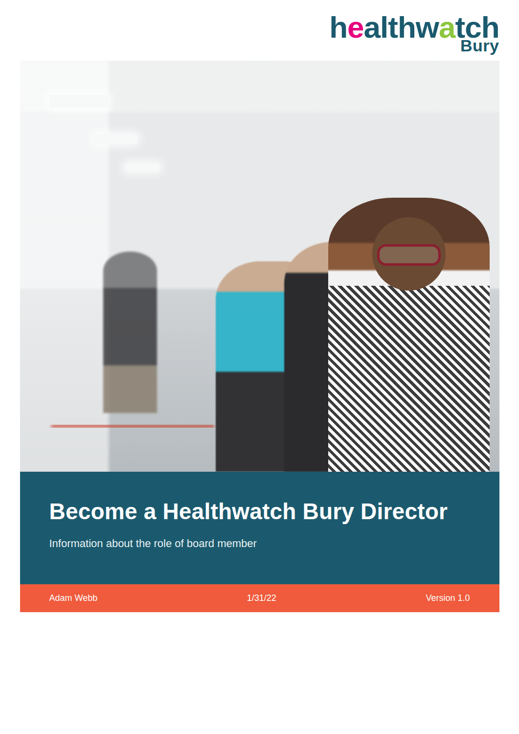healthwatch Bury
Become a Healthwatch Bury Director
Information about the role of board member
Adam Webb 1/31/22 Version 1.0